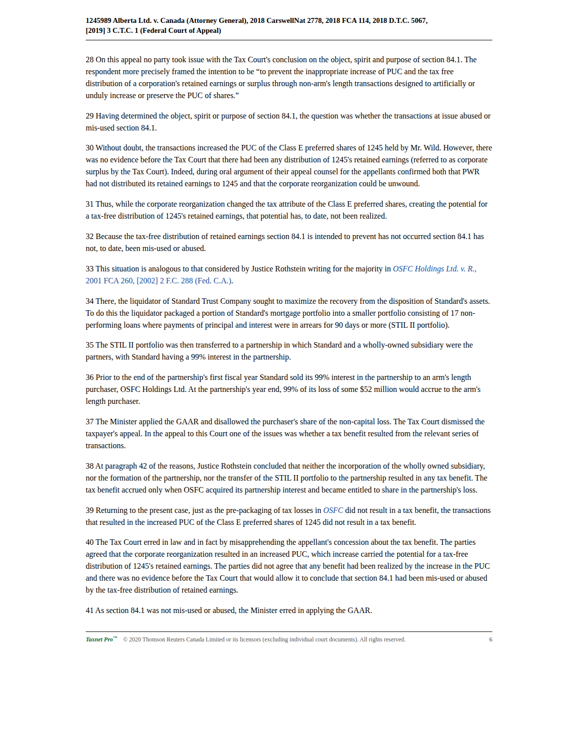1245989 Alberta Ltd. v. Canada (Attorney General), 2018 CarswellNat 2778, 2018 FCA 114, 2018 D.T.C. 5067,
[2019] 3 C.T.C. 1 (Federal Court of Appeal)
28 On this appeal no party took issue with the Tax Court's conclusion on the object, spirit and purpose of section 84.1. The respondent more precisely framed the intention to be “to prevent the inappropriate increase of PUC and the tax free distribution of a corporation's retained earnings or surplus through non-arm's length transactions designed to artificially or unduly increase or preserve the PUC of shares.”
29 Having determined the object, spirit or purpose of section 84.1, the question was whether the transactions at issue abused or mis-used section 84.1.
30 Without doubt, the transactions increased the PUC of the Class E preferred shares of 1245 held by Mr. Wild. However, there was no evidence before the Tax Court that there had been any distribution of 1245's retained earnings (referred to as corporate surplus by the Tax Court). Indeed, during oral argument of their appeal counsel for the appellants confirmed both that PWR had not distributed its retained earnings to 1245 and that the corporate reorganization could be unwound.
31 Thus, while the corporate reorganization changed the tax attribute of the Class E preferred shares, creating the potential for a tax-free distribution of 1245's retained earnings, that potential has, to date, not been realized.
32 Because the tax-free distribution of retained earnings section 84.1 is intended to prevent has not occurred section 84.1 has not, to date, been mis-used or abused.
33 This situation is analogous to that considered by Justice Rothstein writing for the majority in OSFC Holdings Ltd. v. R., 2001 FCA 260, [2002] 2 F.C. 288 (Fed. C.A.).
34 There, the liquidator of Standard Trust Company sought to maximize the recovery from the disposition of Standard's assets. To do this the liquidator packaged a portion of Standard's mortgage portfolio into a smaller portfolio consisting of 17 non-performing loans where payments of principal and interest were in arrears for 90 days or more (STIL II portfolio).
35 The STIL II portfolio was then transferred to a partnership in which Standard and a wholly-owned subsidiary were the partners, with Standard having a 99% interest in the partnership.
36 Prior to the end of the partnership's first fiscal year Standard sold its 99% interest in the partnership to an arm's length purchaser, OSFC Holdings Ltd. At the partnership's year end, 99% of its loss of some $52 million would accrue to the arm's length purchaser.
37 The Minister applied the GAAR and disallowed the purchaser's share of the non-capital loss. The Tax Court dismissed the taxpayer's appeal. In the appeal to this Court one of the issues was whether a tax benefit resulted from the relevant series of transactions.
38 At paragraph 42 of the reasons, Justice Rothstein concluded that neither the incorporation of the wholly owned subsidiary, nor the formation of the partnership, nor the transfer of the STIL II portfolio to the partnership resulted in any tax benefit. The tax benefit accrued only when OSFC acquired its partnership interest and became entitled to share in the partnership's loss.
39 Returning to the present case, just as the pre-packaging of tax losses in OSFC did not result in a tax benefit, the transactions that resulted in the increased PUC of the Class E preferred shares of 1245 did not result in a tax benefit.
40 The Tax Court erred in law and in fact by misapprehending the appellant's concession about the tax benefit. The parties agreed that the corporate reorganization resulted in an increased PUC, which increase carried the potential for a tax-free distribution of 1245's retained earnings. The parties did not agree that any benefit had been realized by the increase in the PUC and there was no evidence before the Tax Court that would allow it to conclude that section 84.1 had been mis-used or abused by the tax-free distribution of retained earnings.
41 As section 84.1 was not mis-used or abused, the Minister erred in applying the GAAR.
Taxnet Pro™ © 2020 Thomson Reuters Canada Limited or its licensors (excluding individual court documents). All rights reserved. 6